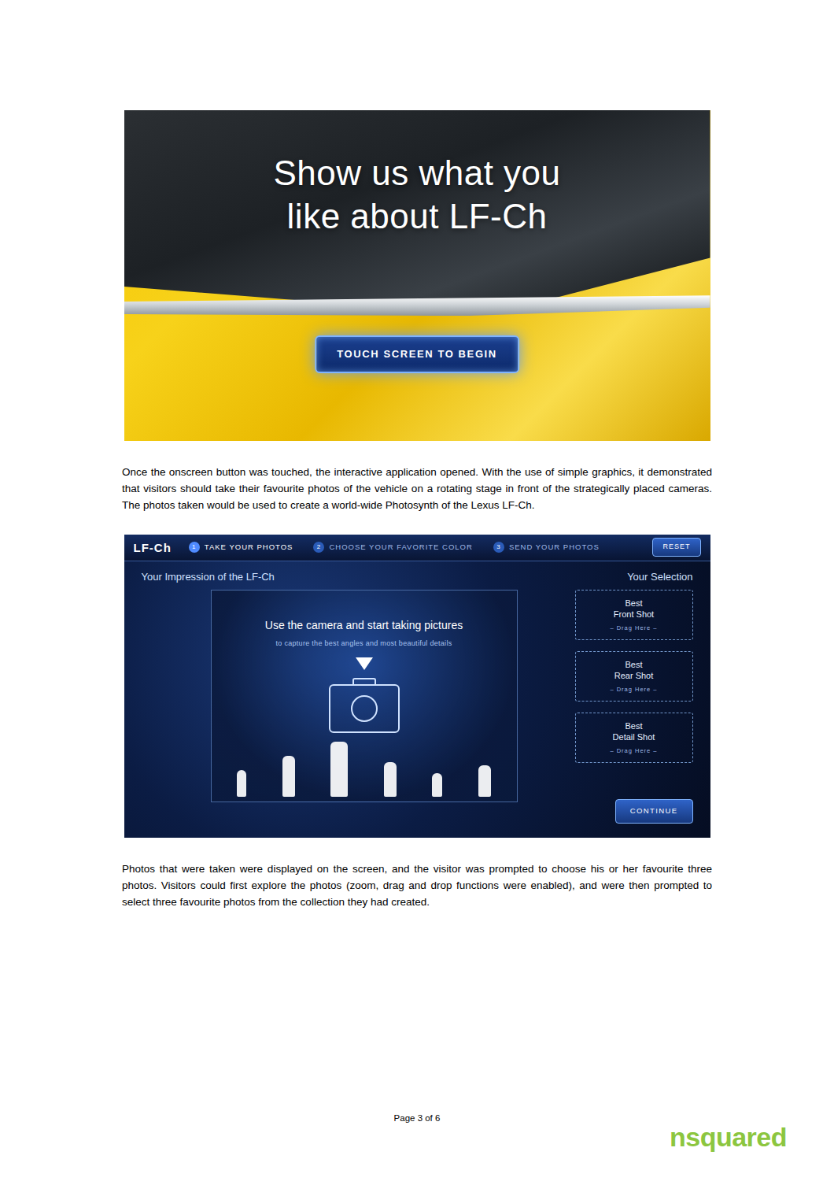Show us what you
like about LF-Ch
Touch Screen To Begin
Once the onscreen button was touched, the interactive application opened. With the use of simple graphics, it demonstrated that visitors should take their favourite photos of the vehicle on a rotating stage in front of the strategically placed cameras. The photos taken would be used to create a world-wide Photosynth of the Lexus LF-Ch.
LF-Ch
1 Take your photos
2 Choose your favorite color
3 Send your photos
Reset
Your Impression of the LF-Ch
Your Selection
Use the camera and start taking pictures to capture the best angles and most beautiful details
Best
Front Shot– Drag Here –
Best
Rear Shot– Drag Here –
Best
Detail Shot– Drag Here –
Continue
Photos that were taken were displayed on the screen, and the visitor was prompted to choose his or her favourite three photos. Visitors could first explore the photos (zoom, drag and drop functions were enabled), and were then prompted to select three favourite photos from the collection they had created.
Page 3 of 6
nsquared